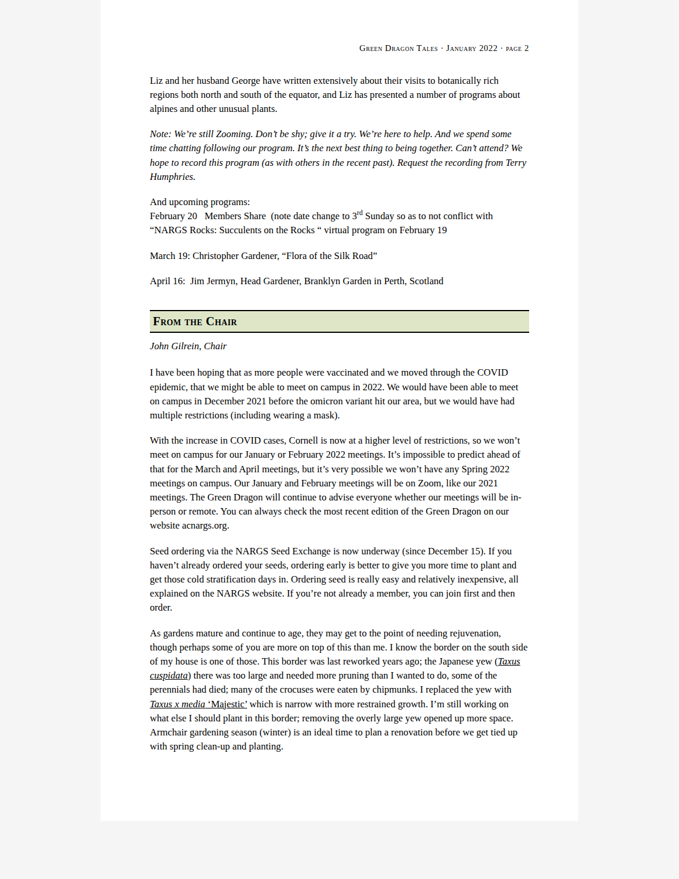Green Dragon Tales · January 2022 · page 2
Liz and her husband George have written extensively about their visits to botanically rich regions both north and south of the equator, and Liz has presented a number of programs about alpines and other unusual plants.
Note: We’re still Zooming. Don’t be shy; give it a try. We’re here to help. And we spend some time chatting following our program. It’s the next best thing to being together. Can’t attend? We hope to record this program (as with others in the recent past). Request the recording from Terry Humphries.
And upcoming programs:
February 20 Members Share (note date change to 3rd Sunday so as to not conflict with “NARGS Rocks: Succulents on the Rocks “ virtual program on February 19
March 19: Christopher Gardener, “Flora of the Silk Road”
April 16: Jim Jermyn, Head Gardener, Branklyn Garden in Perth, Scotland
From the Chair
John Gilrein, Chair
I have been hoping that as more people were vaccinated and we moved through the COVID epidemic, that we might be able to meet on campus in 2022. We would have been able to meet on campus in December 2021 before the omicron variant hit our area, but we would have had multiple restrictions (including wearing a mask).
With the increase in COVID cases, Cornell is now at a higher level of restrictions, so we won’t meet on campus for our January or February 2022 meetings. It’s impossible to predict ahead of that for the March and April meetings, but it’s very possible we won’t have any Spring 2022 meetings on campus. Our January and February meetings will be on Zoom, like our 2021 meetings. The Green Dragon will continue to advise everyone whether our meetings will be in-person or remote. You can always check the most recent edition of the Green Dragon on our website acnargs.org.
Seed ordering via the NARGS Seed Exchange is now underway (since December 15). If you haven’t already ordered your seeds, ordering early is better to give you more time to plant and get those cold stratification days in. Ordering seed is really easy and relatively inexpensive, all explained on the NARGS website. If you’re not already a member, you can join first and then order.
As gardens mature and continue to age, they may get to the point of needing rejuvenation, though perhaps some of you are more on top of this than me. I know the border on the south side of my house is one of those. This border was last reworked years ago; the Japanese yew (Taxus cuspidata) there was too large and needed more pruning than I wanted to do, some of the perennials had died; many of the crocuses were eaten by chipmunks. I replaced the yew with Taxus x media ‘Majestic’ which is narrow with more restrained growth. I’m still working on what else I should plant in this border; removing the overly large yew opened up more space. Armchair gardening season (winter) is an ideal time to plan a renovation before we get tied up with spring clean-up and planting.